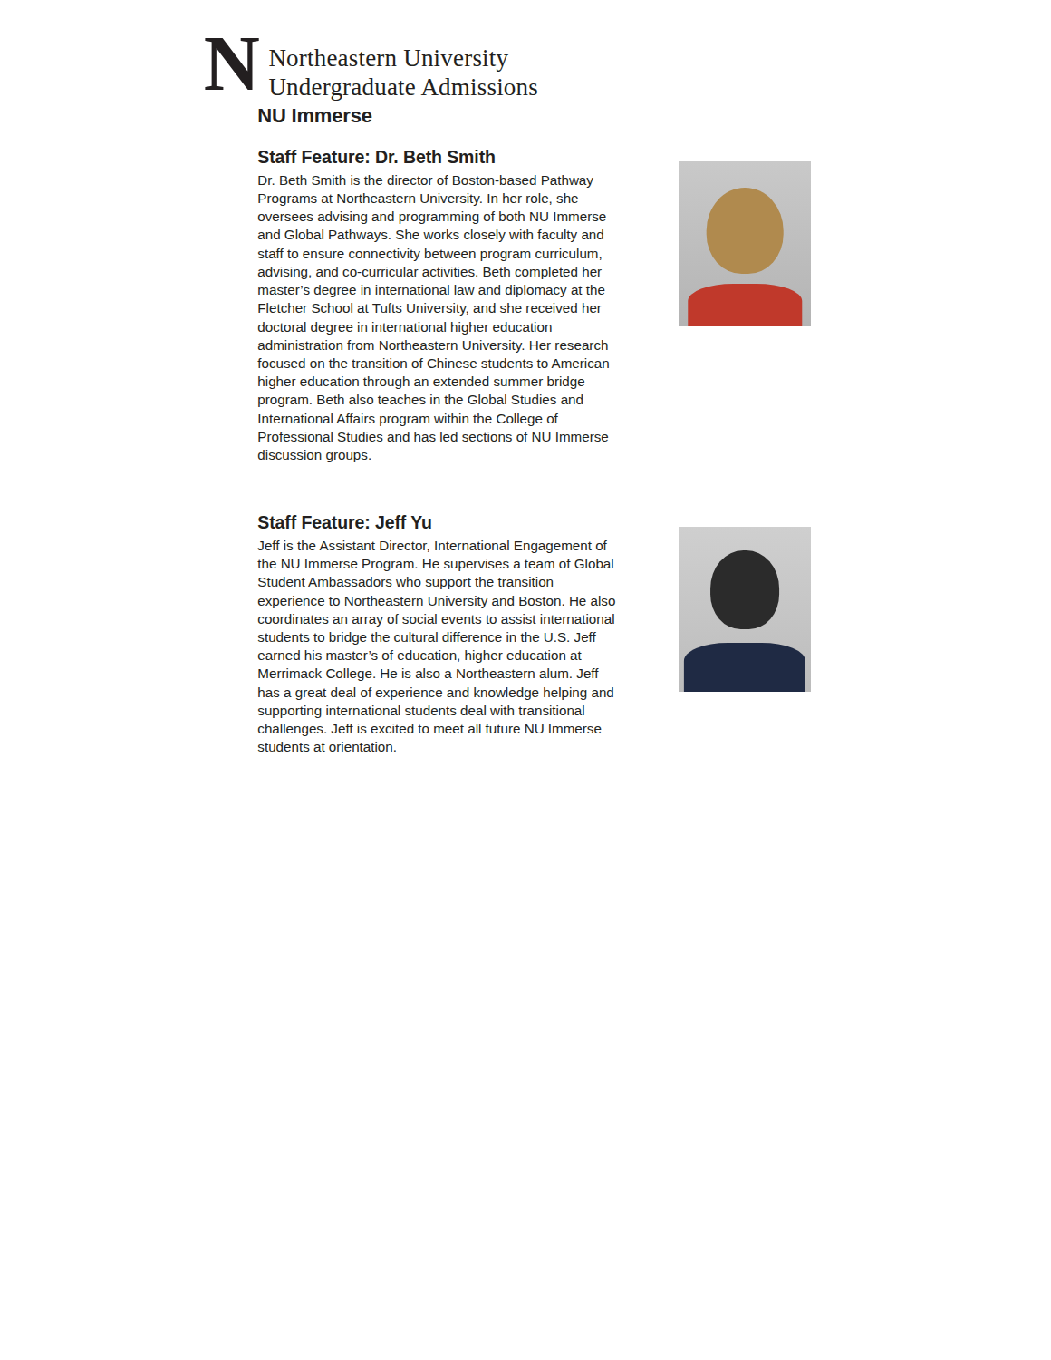N
Northeastern University
Undergraduate Admissions
NU Immerse
Staff Feature: Dr. Beth Smith
Dr. Beth Smith is the director of Boston-based Pathway Programs at Northeastern University. In her role, she oversees advising and programming of both NU Immerse and Global Pathways. She works closely with faculty and staff to ensure connectivity between program curriculum, advising, and co-curricular activities. Beth completed her master’s degree in international law and diplomacy at the Fletcher School at Tufts University, and she received her doctoral degree in international higher education administration from Northeastern University. Her research focused on the transition of Chinese students to American higher education through an extended summer bridge program. Beth also teaches in the Global Studies and International Affairs program within the College of Professional Studies and has led sections of NU Immerse discussion groups.
Staff Feature: Jeff Yu
Jeff is the Assistant Director, International Engagement of the NU Immerse Program. He supervises a team of Global Student Ambassadors who support the transition experience to Northeastern University and Boston. He also coordinates an array of social events to assist international students to bridge the cultural difference in the U.S. Jeff earned his master’s of education, higher education at Merrimack College. He is also a Northeastern alum. Jeff has a great deal of experience and knowledge helping and supporting international students deal with transitional challenges. Jeff is excited to meet all future NU Immerse students at orientation.